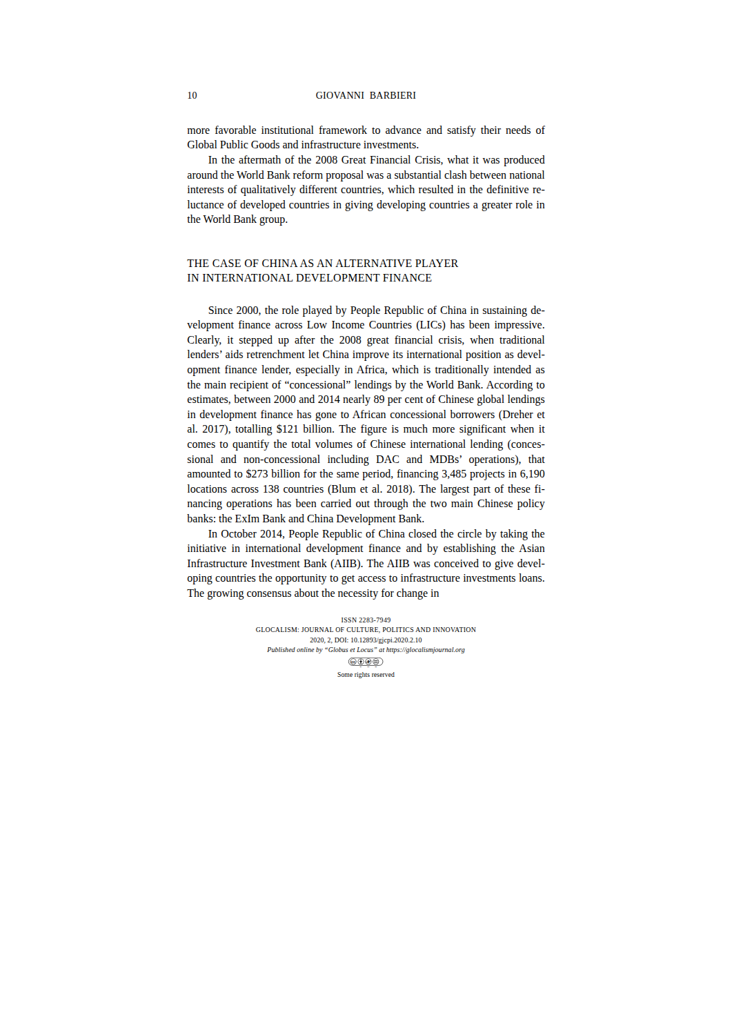10 GIOVANNI BARBIERI
more favorable institutional framework to advance and satisfy their needs of Global Public Goods and infrastructure investments.
In the aftermath of the 2008 Great Financial Crisis, what it was produced around the World Bank reform proposal was a substantial clash between national interests of qualitatively different countries, which resulted in the definitive reluctance of developed countries in giving developing countries a greater role in the World Bank group.
THE CASE OF CHINA AS AN ALTERNATIVE PLAYER
IN INTERNATIONAL DEVELOPMENT FINANCE
Since 2000, the role played by People Republic of China in sustaining development finance across Low Income Countries (LICs) has been impressive. Clearly, it stepped up after the 2008 great financial crisis, when traditional lenders’ aids retrenchment let China improve its international position as development finance lender, especially in Africa, which is traditionally intended as the main recipient of “concessional” lendings by the World Bank. According to estimates, between 2000 and 2014 nearly 89 per cent of Chinese global lendings in development finance has gone to African concessional borrowers (Dreher et al. 2017), totalling $121 billion. The figure is much more significant when it comes to quantify the total volumes of Chinese international lending (concessional and non-concessional including DAC and MDBs’ operations), that amounted to $273 billion for the same period, financing 3,485 projects in 6,190 locations across 138 countries (Blum et al. 2018). The largest part of these financing operations has been carried out through the two main Chinese policy banks: the ExIm Bank and China Development Bank.
In October 2014, People Republic of China closed the circle by taking the initiative in international development finance and by establishing the Asian Infrastructure Investment Bank (AIIB). The AIIB was conceived to give developing countries the opportunity to get access to infrastructure investments loans. The growing consensus about the necessity for change in
ISSN 2283-7949
GLOCALISM: JOURNAL OF CULTURE, POLITICS AND INNOVATION
2020, 2, DOI: 10.12893/gjcpi.2020.2.10
Published online by “Globus et Locus” at https://glocalismjournal.org
cc $ BY NC ND
Some rights reserved